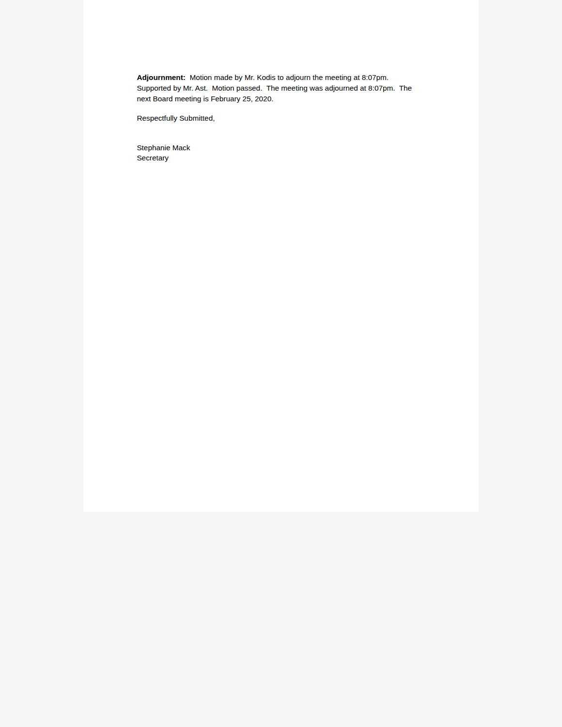Adjournment: Motion made by Mr. Kodis to adjourn the meeting at 8:07pm. Supported by Mr. Ast. Motion passed. The meeting was adjourned at 8:07pm. The next Board meeting is February 25, 2020.
Respectfully Submitted,
Stephanie Mack
Secretary